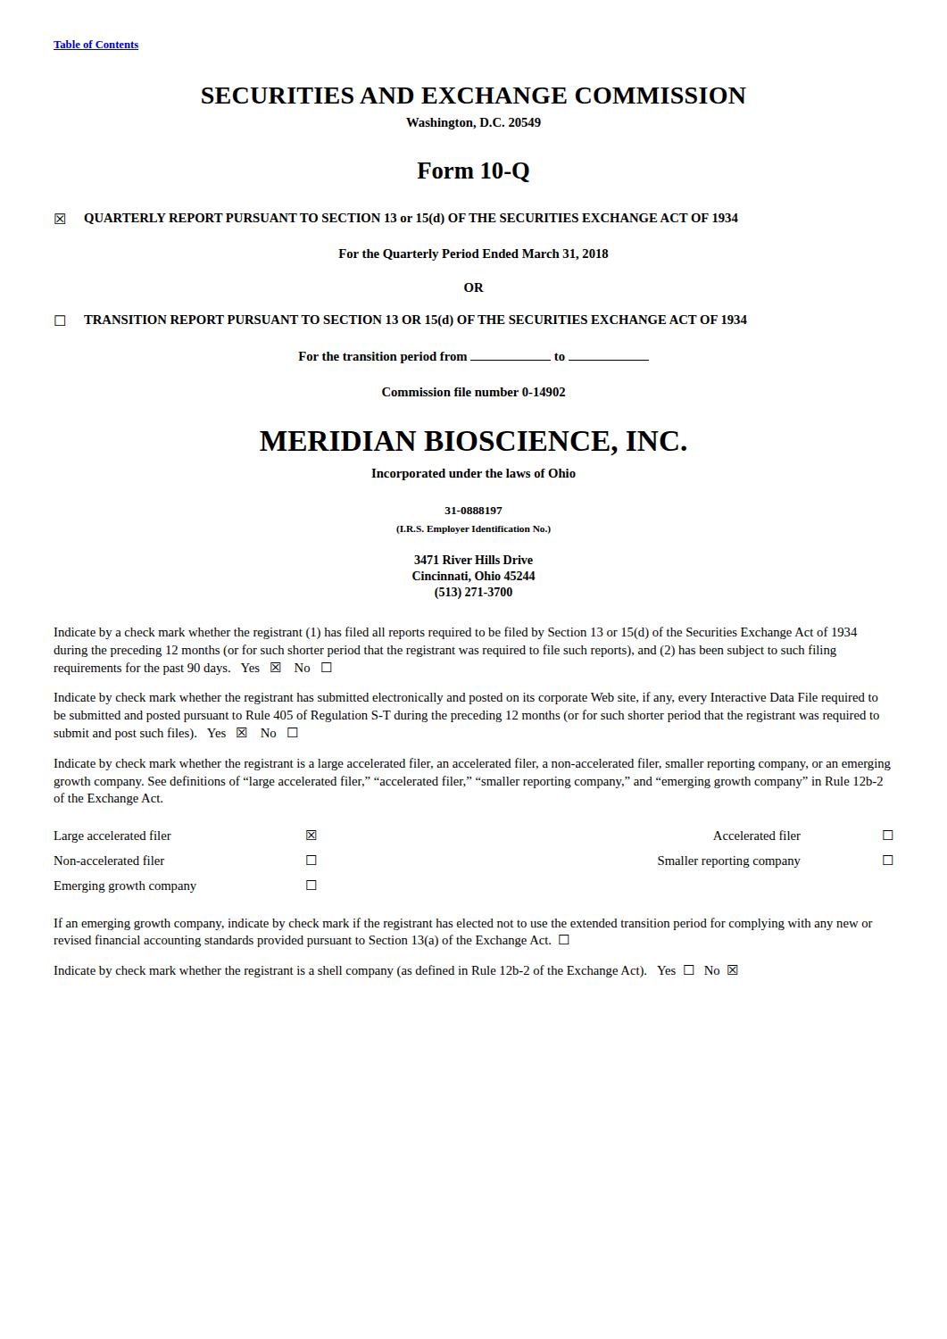Table of Contents
SECURITIES AND EXCHANGE COMMISSION
Washington, D.C. 20549
Form 10-Q
| ☒ | QUARTERLY REPORT PURSUANT TO SECTION 13 or 15(d) OF THE SECURITIES EXCHANGE ACT OF 1934 |
For the Quarterly Period Ended March 31, 2018
OR
| ☐ | TRANSITION REPORT PURSUANT TO SECTION 13 OR 15(d) OF THE SECURITIES EXCHANGE ACT OF 1934 |
For the transition period from to
Commission file number 0-14902
MERIDIAN BIOSCIENCE, INC.
Incorporated under the laws of Ohio
31-0888197
(I.R.S. Employer Identification No.)
3471 River Hills Drive
Cincinnati, Ohio 45244
(513) 271-3700
Indicate by a check mark whether the registrant (1) has filed all reports required to be filed by Section 13 or 15(d) of the Securities Exchange Act of 1934 during the preceding 12 months (or for such shorter period that the registrant was required to file such reports), and (2) has been subject to such filing requirements for the past 90 days. Yes ☒ No ☐
Indicate by check mark whether the registrant has submitted electronically and posted on its corporate Web site, if any, every Interactive Data File required to be submitted and posted pursuant to Rule 405 of Regulation S-T during the preceding 12 months (or for such shorter period that the registrant was required to submit and post such files). Yes ☒ No ☐
Indicate by check mark whether the registrant is a large accelerated filer, an accelerated filer, a non-accelerated filer, smaller reporting company, or an emerging growth company. See definitions of “large accelerated filer,” “accelerated filer,” “smaller reporting company,” and “emerging growth company” in Rule 12b-2 of the Exchange Act.
| Large accelerated filer | ☒ | Accelerated filer | ☐ |
| Non-accelerated filer | ☐ | Smaller reporting company | ☐ |
| Emerging growth company | ☐ | | |
If an emerging growth company, indicate by check mark if the registrant has elected not to use the extended transition period for complying with any new or revised financial accounting standards provided pursuant to Section 13(a) of the Exchange Act. ☐
Indicate by check mark whether the registrant is a shell company (as defined in Rule 12b-2 of the Exchange Act). Yes ☐ No ☒